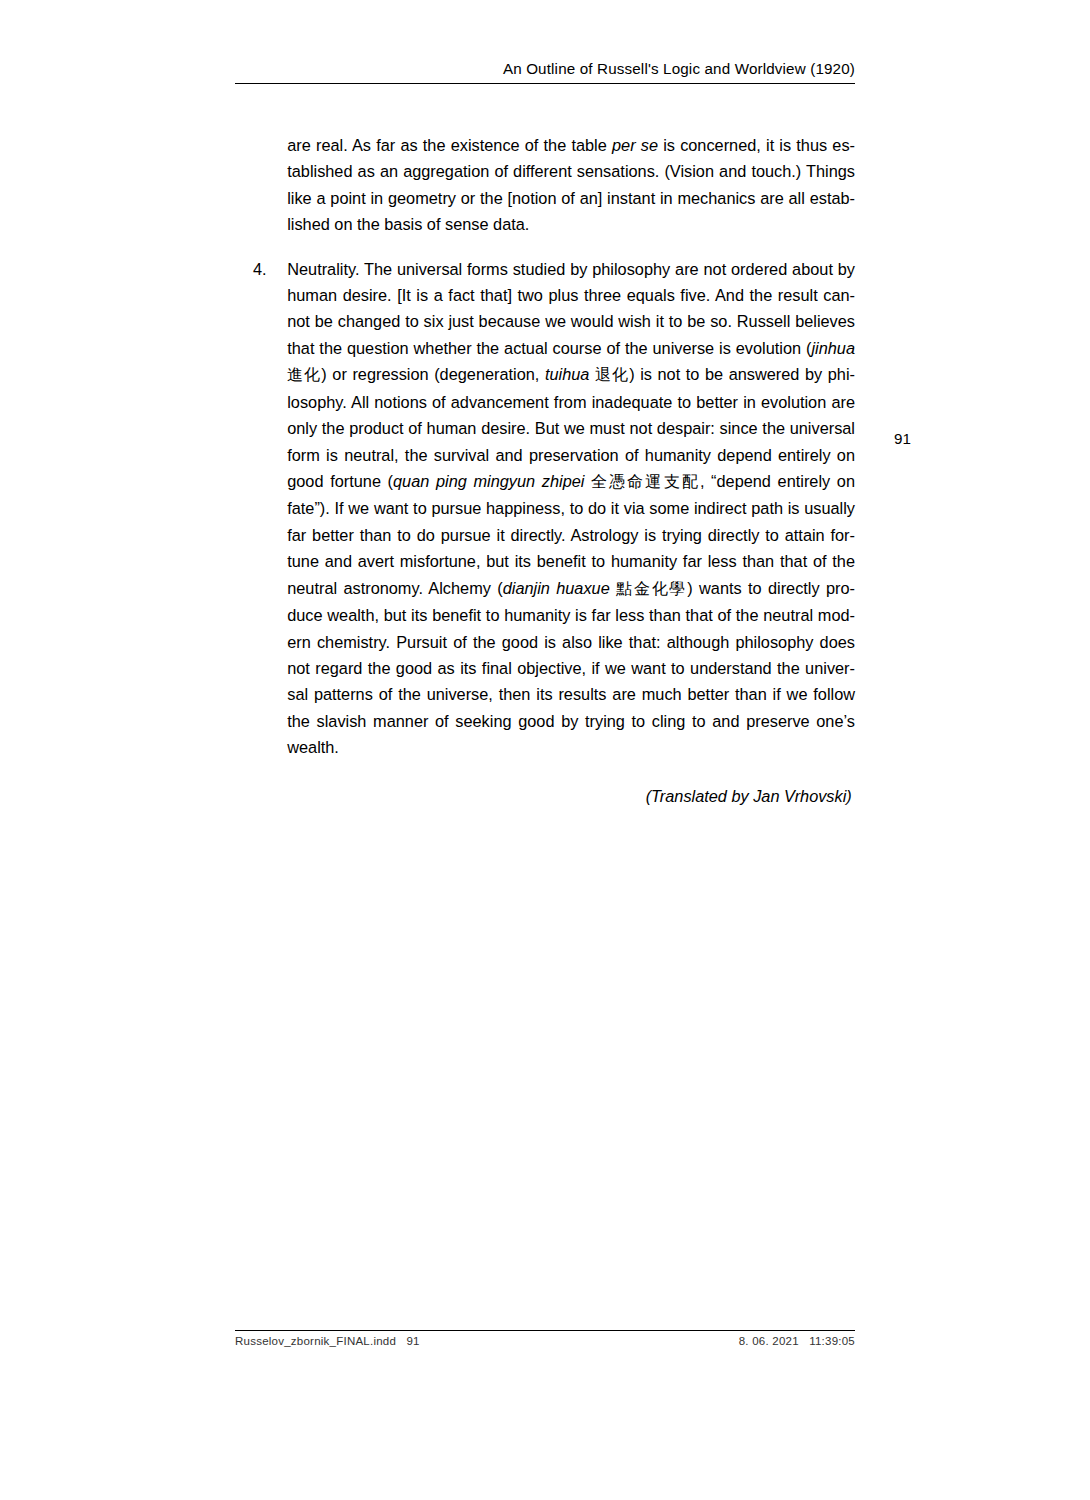An Outline of Russell's Logic and Worldview (1920)
91
are real. As far as the existence of the table per se is concerned, it is thus established as an aggregation of different sensations. (Vision and touch.) Things like a point in geometry or the [notion of an] instant in mechanics are all established on the basis of sense data.
4. Neutrality. The universal forms studied by philosophy are not ordered about by human desire. [It is a fact that] two plus three equals five. And the result cannot be changed to six just because we would wish it to be so. Russell believes that the question whether the actual course of the universe is evolution (jinhua 進化) or regression (degeneration, tuihua 退化) is not to be answered by philosophy. All notions of advancement from inadequate to better in evolution are only the product of human desire. But we must not despair: since the universal form is neutral, the survival and preservation of humanity depend entirely on good fortune (quan ping mingyun zhipei 全憑命運支配, “depend entirely on fate”). If we want to pursue happiness, to do it via some indirect path is usually far better than to do pursue it directly. Astrology is trying directly to attain fortune and avert misfortune, but its benefit to humanity far less than that of the neutral astronomy. Alchemy (dianjin huaxue 點金化學) wants to directly produce wealth, but its benefit to humanity is far less than that of the neutral modern chemistry. Pursuit of the good is also like that: although philosophy does not regard the good as its final objective, if we want to understand the universal patterns of the universe, then its results are much better than if we follow the slavish manner of seeking good by trying to cling to and preserve one’s wealth.
(Translated by Jan Vrhovski)
Russelov_zbornik_FINAL.indd 91 8. 06. 2021 11:39:05